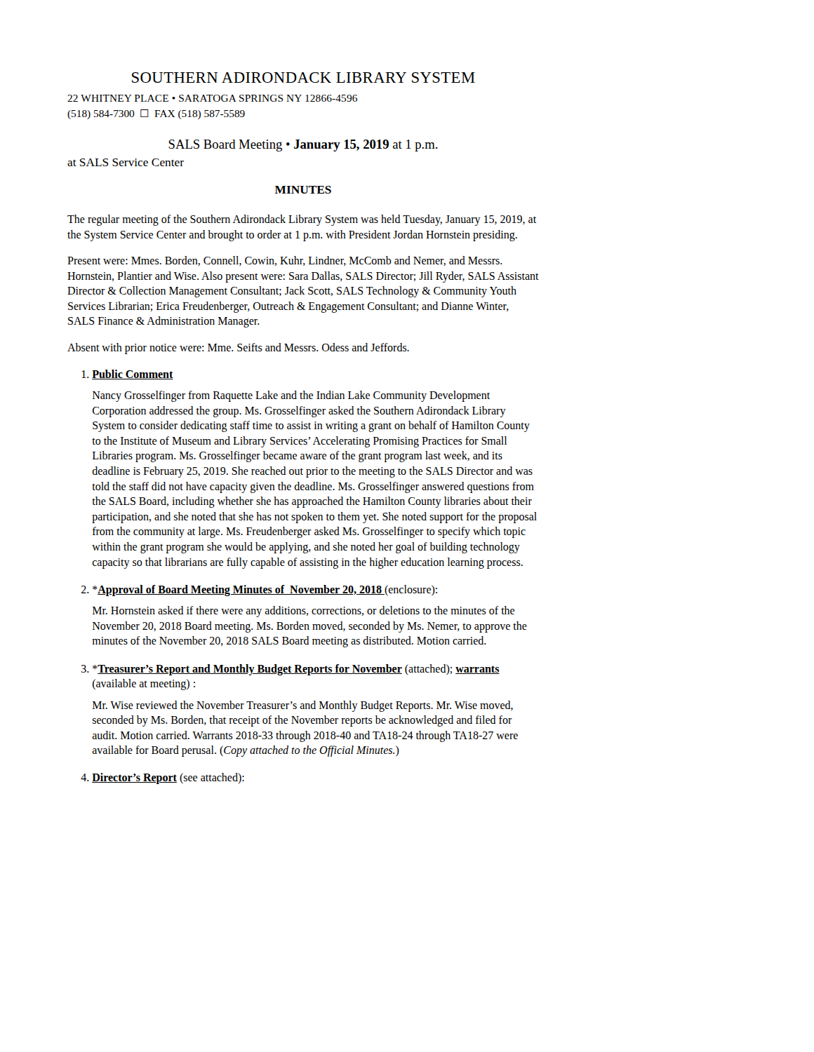SOUTHERN ADIRONDACK LIBRARY SYSTEM
22 WHITNEY PLACE • SARATOGA SPRINGS NY 12866-4596
(518) 584-7300 ☐ FAX (518) 587-5589
SALS Board Meeting • January 15, 2019 at 1 p.m.
at SALS Service Center
MINUTES
The regular meeting of the Southern Adirondack Library System was held Tuesday, January 15, 2019, at the System Service Center and brought to order at 1 p.m. with President Jordan Hornstein presiding.
Present were: Mmes. Borden, Connell, Cowin, Kuhr, Lindner, McComb and Nemer, and Messrs. Hornstein, Plantier and Wise. Also present were: Sara Dallas, SALS Director; Jill Ryder, SALS Assistant Director & Collection Management Consultant; Jack Scott, SALS Technology & Community Youth Services Librarian; Erica Freudenberger, Outreach & Engagement Consultant; and Dianne Winter, SALS Finance & Administration Manager.
Absent with prior notice were: Mme. Seifts and Messrs. Odess and Jeffords.
Public Comment
Nancy Grosselfinger from Raquette Lake and the Indian Lake Community Development Corporation addressed the group. Ms. Grosselfinger asked the Southern Adirondack Library System to consider dedicating staff time to assist in writing a grant on behalf of Hamilton County to the Institute of Museum and Library Services’ Accelerating Promising Practices for Small Libraries program. Ms. Grosselfinger became aware of the grant program last week, and its deadline is February 25, 2019. She reached out prior to the meeting to the SALS Director and was told the staff did not have capacity given the deadline. Ms. Grosselfinger answered questions from the SALS Board, including whether she has approached the Hamilton County libraries about their participation, and she noted that she has not spoken to them yet. She noted support for the proposal from the community at large. Ms. Freudenberger asked Ms. Grosselfinger to specify which topic within the grant program she would be applying, and she noted her goal of building technology capacity so that librarians are fully capable of assisting in the higher education learning process.
*Approval of Board Meeting Minutes of November 20, 2018 (enclosure):
Mr. Hornstein asked if there were any additions, corrections, or deletions to the minutes of the November 20, 2018 Board meeting. Ms. Borden moved, seconded by Ms. Nemer, to approve the minutes of the November 20, 2018 SALS Board meeting as distributed. Motion carried.
*Treasurer’s Report and Monthly Budget Reports for November (attached); warrants (available at meeting) :
Mr. Wise reviewed the November Treasurer’s and Monthly Budget Reports. Mr. Wise moved, seconded by Ms. Borden, that receipt of the November reports be acknowledged and filed for audit. Motion carried. Warrants 2018-33 through 2018-40 and TA18-24 through TA18-27 were available for Board perusal. (Copy attached to the Official Minutes.)
Director’s Report (see attached):